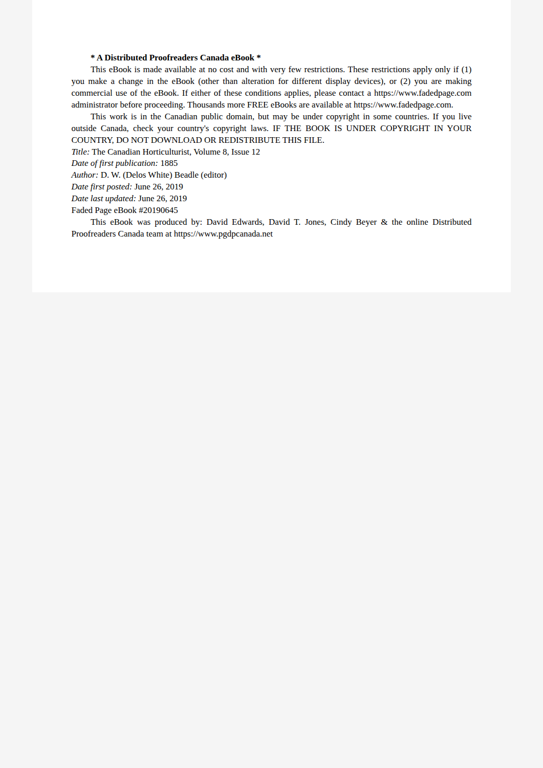* A Distributed Proofreaders Canada eBook *
This eBook is made available at no cost and with very few restrictions. These restrictions apply only if (1) you make a change in the eBook (other than alteration for different display devices), or (2) you are making commercial use of the eBook. If either of these conditions applies, please contact a https://www.fadedpage.com administrator before proceeding. Thousands more FREE eBooks are available at https://www.fadedpage.com.
This work is in the Canadian public domain, but may be under copyright in some countries. If you live outside Canada, check your country's copyright laws. IF THE BOOK IS UNDER COPYRIGHT IN YOUR COUNTRY, DO NOT DOWNLOAD OR REDISTRIBUTE THIS FILE.
Title: The Canadian Horticulturist, Volume 8, Issue 12
Date of first publication: 1885
Author: D. W. (Delos White) Beadle (editor)
Date first posted: June 26, 2019
Date last updated: June 26, 2019
Faded Page eBook #20190645
This eBook was produced by: David Edwards, David T. Jones, Cindy Beyer & the online Distributed Proofreaders Canada team at https://www.pgdpcanada.net